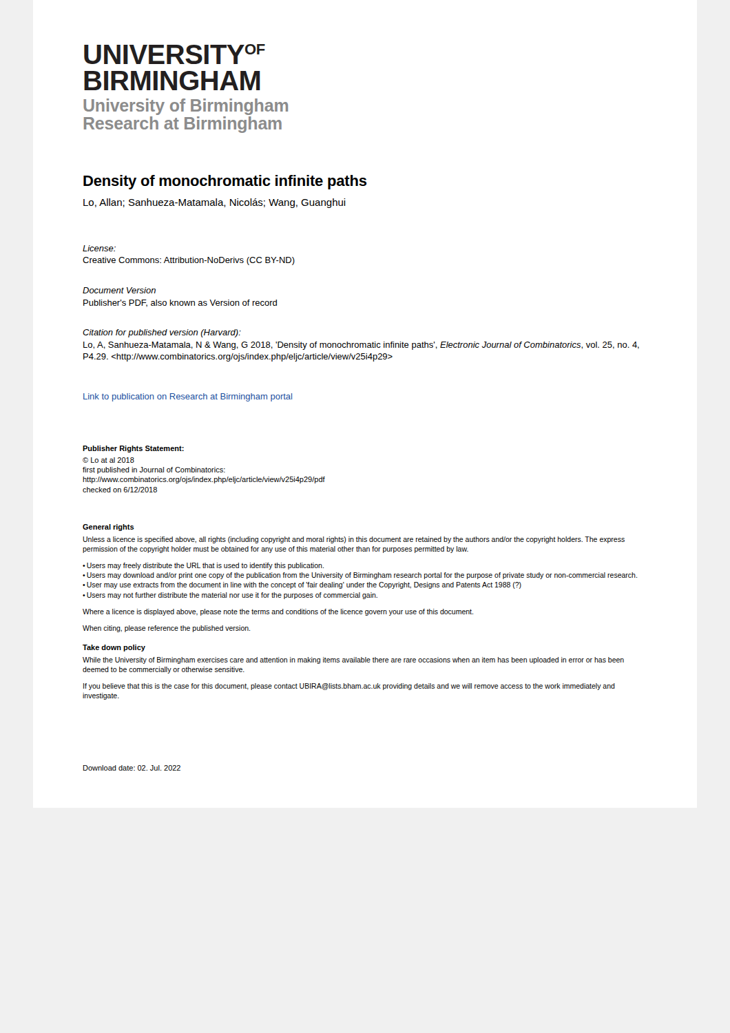UNIVERSITYOF
BIRMINGHAM
University of Birmingham
Research at Birmingham
Density of monochromatic infinite paths
Lo, Allan; Sanhueza-Matamala, Nicolás; Wang, Guanghui
License:
Creative Commons: Attribution-NoDerivs (CC BY-ND)
Document Version
Publisher's PDF, also known as Version of record
Citation for published version (Harvard):
Lo, A, Sanhueza-Matamala, N & Wang, G 2018, 'Density of monochromatic infinite paths', Electronic Journal of Combinatorics, vol. 25, no. 4, P4.29. <http://www.combinatorics.org/ojs/index.php/eljc/article/view/v25i4p29>
Link to publication on Research at Birmingham portal
Publisher Rights Statement:
© Lo at al 2018
first published in Journal of Combinatorics:
http://www.combinatorics.org/ojs/index.php/eljc/article/view/v25i4p29/pdf
checked on 6/12/2018
General rights
Unless a licence is specified above, all rights (including copyright and moral rights) in this document are retained by the authors and/or the copyright holders. The express permission of the copyright holder must be obtained for any use of this material other than for purposes permitted by law.
Users may freely distribute the URL that is used to identify this publication.
Users may download and/or print one copy of the publication from the University of Birmingham research portal for the purpose of private study or non-commercial research.
User may use extracts from the document in line with the concept of 'fair dealing' under the Copyright, Designs and Patents Act 1988 (?)
Users may not further distribute the material nor use it for the purposes of commercial gain.
Where a licence is displayed above, please note the terms and conditions of the licence govern your use of this document.
When citing, please reference the published version.
Take down policy
While the University of Birmingham exercises care and attention in making items available there are rare occasions when an item has been uploaded in error or has been deemed to be commercially or otherwise sensitive.
If you believe that this is the case for this document, please contact UBIRA@lists.bham.ac.uk providing details and we will remove access to the work immediately and investigate.
Download date: 02. Jul. 2022